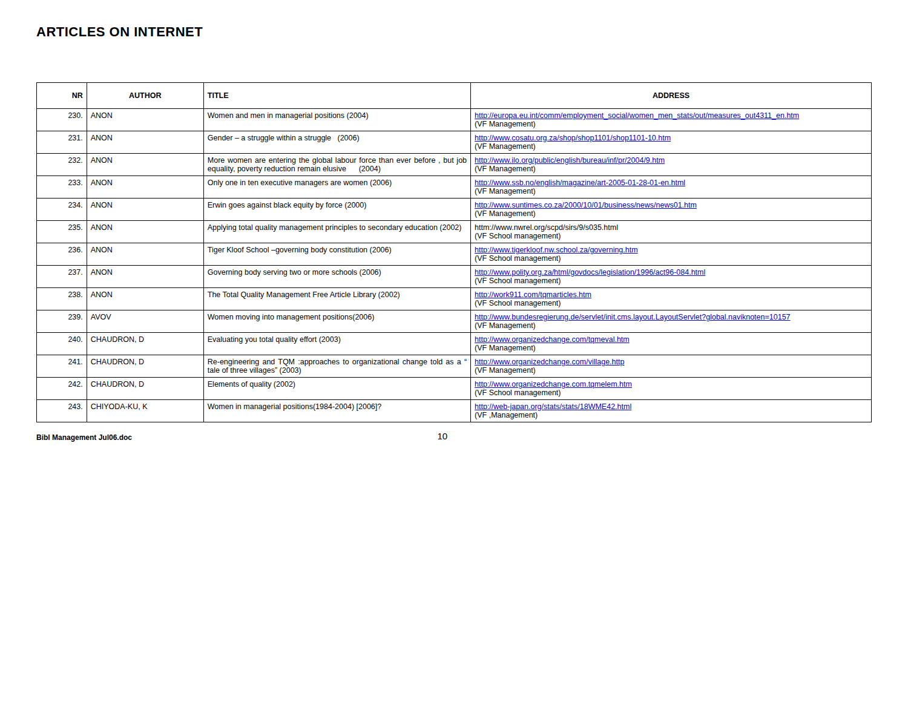ARTICLES ON INTERNET
| NR | AUTHOR | TITLE | ADDRESS |
| --- | --- | --- | --- |
| 230. | ANON | Women and men in managerial positions (2004) | http://europa.eu.int/comm/employment_social/women_men_stats/out/measures_out4311_en.htm (VF Management) |
| 231. | ANON | Gender – a struggle within a struggle (2006) | http://www.cosatu.org.za/shop/shop1101/shop1101-10.htm (VF Management) |
| 232. | ANON | More women are entering the global labour force than ever before , but job equality, poverty reduction remain elusive (2004) | http://www.ilo.org/public/english/bureau/inf/pr/2004/9.htm (VF Management) |
| 233. | ANON | Only one in ten executive managers are women (2006) | http://www.ssb.no/english/magazine/art-2005-01-28-01-en.html (VF Management) |
| 234. | ANON | Erwin goes against black equity by force (2000) | http://www.suntimes.co.za/2000/10/01/business/news/news01.htm (VF Management) |
| 235. | ANON | Applying total quality management principles to secondary education (2002) | httm://www.nwrel.org/scpd/sirs/9/s035.html (VF School management) |
| 236. | ANON | Tiger Kloof School –governing body constitution (2006) | http://www.tigerkloof.nw.school.za/governing.htm (VF School management) |
| 237. | ANON | Governing body serving two or more schools (2006) | http://www.polity.org.za/html/govdocs/legislation/1996/act96-084.html (VF School management) |
| 238. | ANON | The Total Quality Management Free Article Library (2002) | http://work911.com/tqmarticles.htm (VF School management) |
| 239. | AVOV | Women moving into management positions(2006) | http://www.bundesregierung.de/servlet/init.cms.layout.LayoutServlet?global.naviknoten=10157 (VF Management) |
| 240. | CHAUDRON, D | Evaluating you total quality effort (2003) | http://www.organizedchange.com/tqmeval.htm (VF Management) |
| 241. | CHAUDRON, D | Re-engineering and TQM :approaches to organizational change told as a “ tale of three villages” (2003) | http://www.organizedchange.com/village.http (VF Management) |
| 242. | CHAUDRON, D | Elements of quality (2002) | http://www.organizedchange.com.tqmelem.htm (VF School management) |
| 243. | CHIYODA-KU, K | Women in managerial positions(1984-2004) [2006]? | http://web-japan.org/stats/stats/18WME42.html (VF ,Management) |
Bibl Management Jul06.doc 10